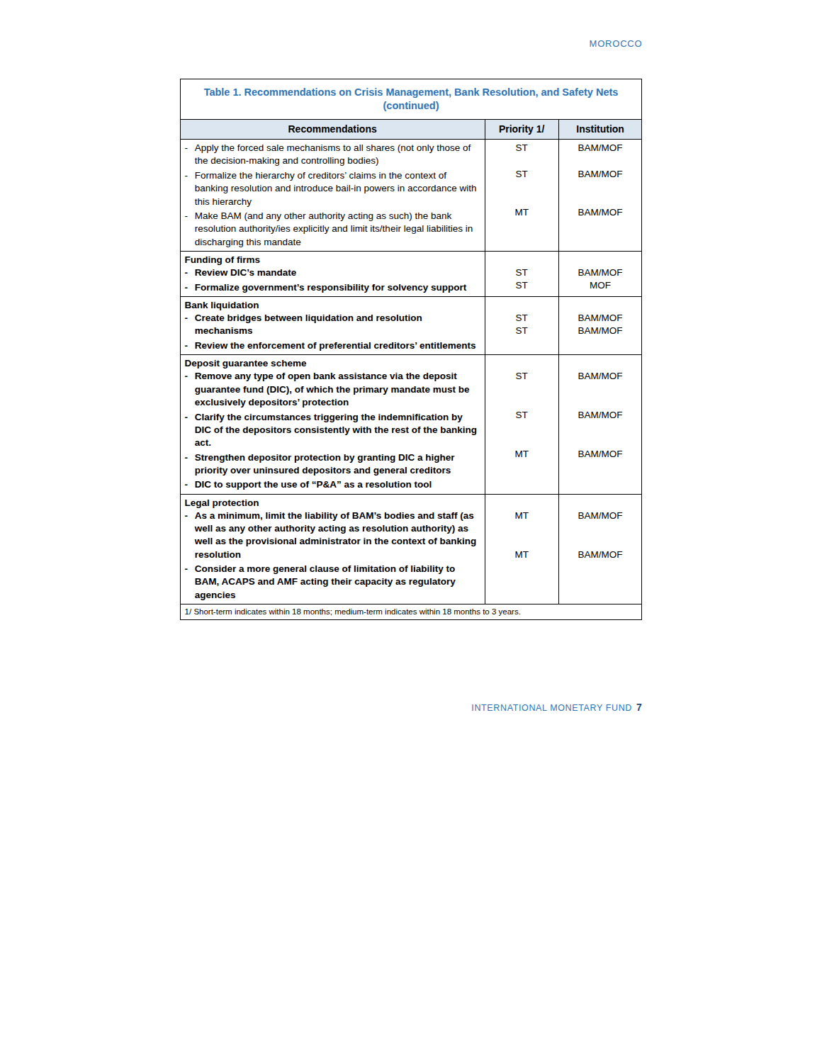MOROCCO
Table 1. Recommendations on Crisis Management, Bank Resolution, and Safety Nets (continued)
| Recommendations | Priority 1/ | Institution |
| --- | --- | --- |
| Apply the forced sale mechanisms to all shares (not only those of the decision-making and controlling bodies) Formalize the hierarchy of creditors’ claims in the context of banking resolution and introduce bail-in powers in accordance with this hierarchy Make BAM (and any other authority acting as such) the bank resolution authority/ies explicitly and limit its/their legal liabilities in discharging this mandate | ST ST MT | BAM/MOF BAM/MOF BAM/MOF |
| Funding of firms Review DIC’s mandate Formalize government’s responsibility for solvency support | ST ST | BAM/MOF MOF |
| Bank liquidation Create bridges between liquidation and resolution mechanisms Review the enforcement of preferential creditors’ entitlements | ST ST | BAM/MOF BAM/MOF |
| Deposit guarantee scheme Remove any type of open bank assistance via the deposit guarantee fund (DIC), of which the primary mandate must be exclusively depositors’ protection Clarify the circumstances triggering the indemnification by DIC of the depositors consistently with the rest of the banking act. Strengthen depositor protection by granting DIC a higher priority over uninsured depositors and general creditors DIC to support the use of “P&A” as a resolution tool | ST ST MT | BAM/MOF BAM/MOF BAM/MOF |
| Legal protection As a minimum, limit the liability of BAM’s bodies and staff (as well as any other authority acting as resolution authority) as well as the provisional administrator in the context of banking resolution Consider a more general clause of limitation of liability to BAM, ACAPS and AMF acting their capacity as regulatory agencies | MT MT | BAM/MOF BAM/MOF |
| 1/ Short-term indicates within 18 months; medium-term indicates within 18 months to 3 years. |
INTERNATIONAL MONETARY FUND7